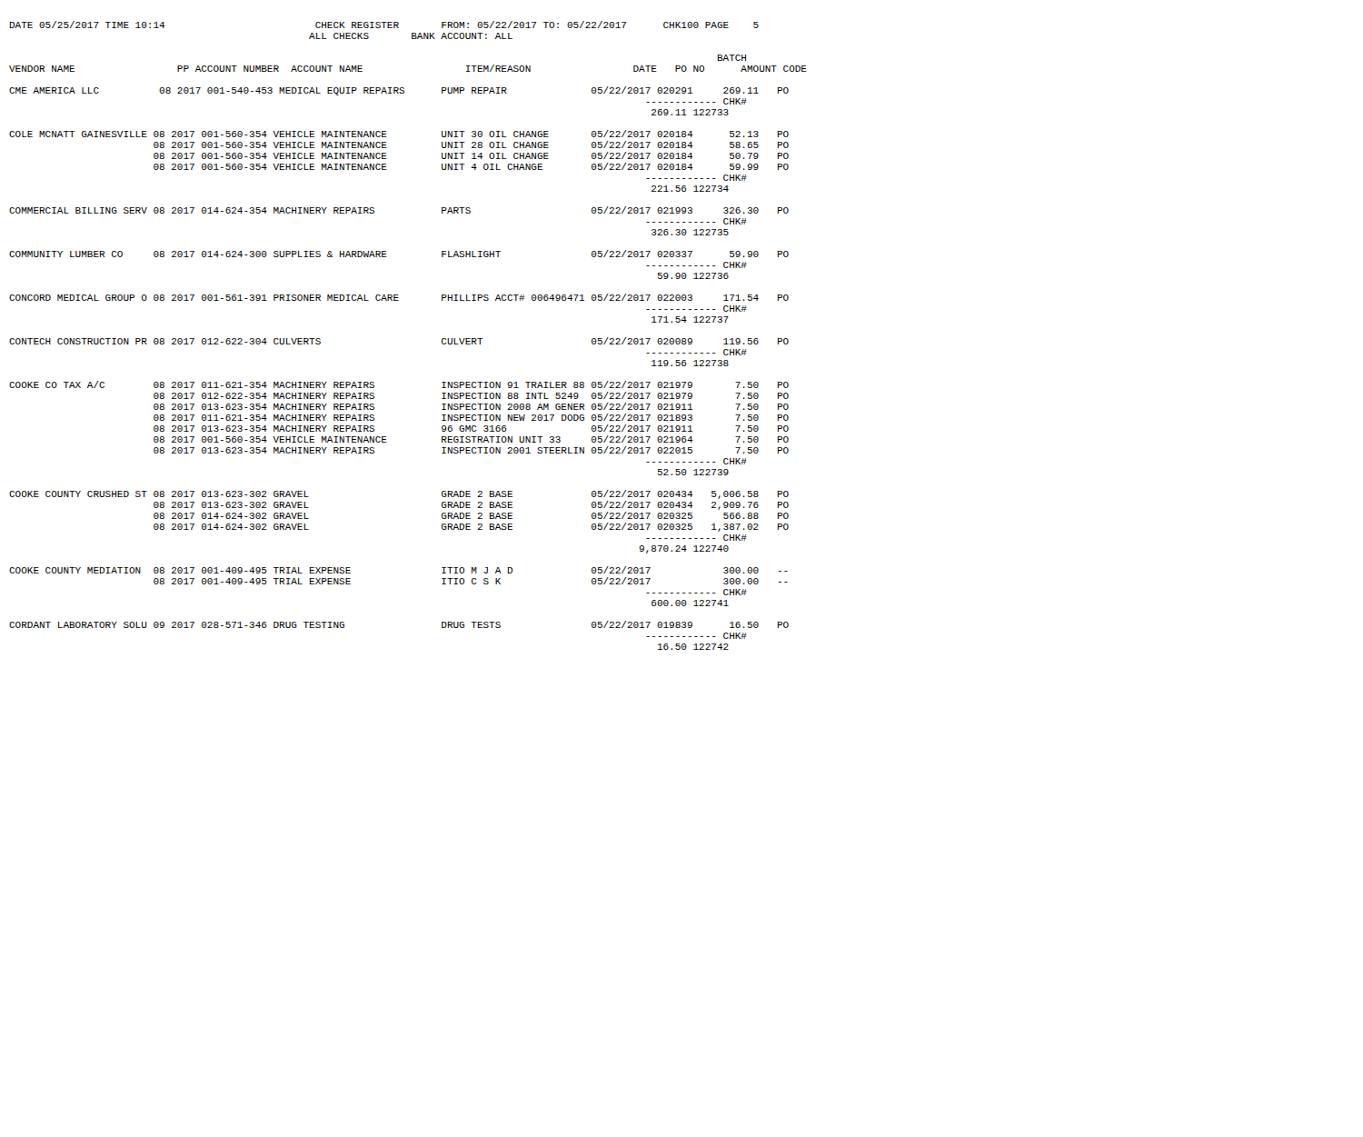DATE 05/25/2017 TIME 10:14 CHECK REGISTER FROM: 05/22/2017 TO: 05/22/2017 CHK100 PAGE 5 ALL CHECKS BANK ACCOUNT: ALL BATCH VENDOR NAME PP ACCOUNT NUMBER ACCOUNT NAME ITEM/REASON DATE PO NO AMOUNT CODE CME AMERICA LLC 08 2017 001-540-453 MEDICAL EQUIP REPAIRS PUMP REPAIR 05/22/2017 020291 269.11 PO ------------ CHK# 269.11 122733 COLE MCNATT GAINESVILLE 08 2017 001-560-354 VEHICLE MAINTENANCE UNIT 30 OIL CHANGE 05/22/2017 020184 52.13 PO 08 2017 001-560-354 VEHICLE MAINTENANCE UNIT 28 OIL CHANGE 05/22/2017 020184 58.65 PO 08 2017 001-560-354 VEHICLE MAINTENANCE UNIT 14 OIL CHANGE 05/22/2017 020184 50.79 PO 08 2017 001-560-354 VEHICLE MAINTENANCE UNIT 4 OIL CHANGE 05/22/2017 020184 59.99 PO ------------ CHK# 221.56 122734 COMMERCIAL BILLING SERV 08 2017 014-624-354 MACHINERY REPAIRS PARTS 05/22/2017 021993 326.30 PO ------------ CHK# 326.30 122735 COMMUNITY LUMBER CO 08 2017 014-624-300 SUPPLIES & HARDWARE FLASHLIGHT 05/22/2017 020337 59.90 PO ------------ CHK# 59.90 122736 CONCORD MEDICAL GROUP O 08 2017 001-561-391 PRISONER MEDICAL CARE PHILLIPS ACCT# 006496471 05/22/2017 022003 171.54 PO ------------ CHK# 171.54 122737 CONTECH CONSTRUCTION PR 08 2017 012-622-304 CULVERTS CULVERT 05/22/2017 020089 119.56 PO ------------ CHK# 119.56 122738 COOKE CO TAX A/C 08 2017 011-621-354 MACHINERY REPAIRS INSPECTION 91 TRAILER 88 05/22/2017 021979 7.50 PO 08 2017 012-622-354 MACHINERY REPAIRS INSPECTION 88 INTL 5249 05/22/2017 021979 7.50 PO 08 2017 013-623-354 MACHINERY REPAIRS INSPECTION 2008 AM GENER 05/22/2017 021911 7.50 PO 08 2017 011-621-354 MACHINERY REPAIRS INSPECTION NEW 2017 DODG 05/22/2017 021893 7.50 PO 08 2017 013-623-354 MACHINERY REPAIRS 96 GMC 3166 05/22/2017 021911 7.50 PO 08 2017 001-560-354 VEHICLE MAINTENANCE REGISTRATION UNIT 33 05/22/2017 021964 7.50 PO 08 2017 013-623-354 MACHINERY REPAIRS INSPECTION 2001 STEERLIN 05/22/2017 022015 7.50 PO ------------ CHK# 52.50 122739 COOKE COUNTY CRUSHED ST 08 2017 013-623-302 GRAVEL GRADE 2 BASE 05/22/2017 020434 5,006.58 PO 08 2017 013-623-302 GRAVEL GRADE 2 BASE 05/22/2017 020434 2,909.76 PO 08 2017 014-624-302 GRAVEL GRADE 2 BASE 05/22/2017 020325 566.88 PO 08 2017 014-624-302 GRAVEL GRADE 2 BASE 05/22/2017 020325 1,387.02 PO ------------ CHK# 9,870.24 122740 COOKE COUNTY MEDIATION 08 2017 001-409-495 TRIAL EXPENSE ITIO M J A D 05/22/2017 300.00 -- 08 2017 001-409-495 TRIAL EXPENSE ITIO C S K 05/22/2017 300.00 -- ------------ CHK# 600.00 122741 CORDANT LABORATORY SOLU 09 2017 028-571-346 DRUG TESTING DRUG TESTS 05/22/2017 019839 16.50 PO ------------ CHK# 16.50 122742